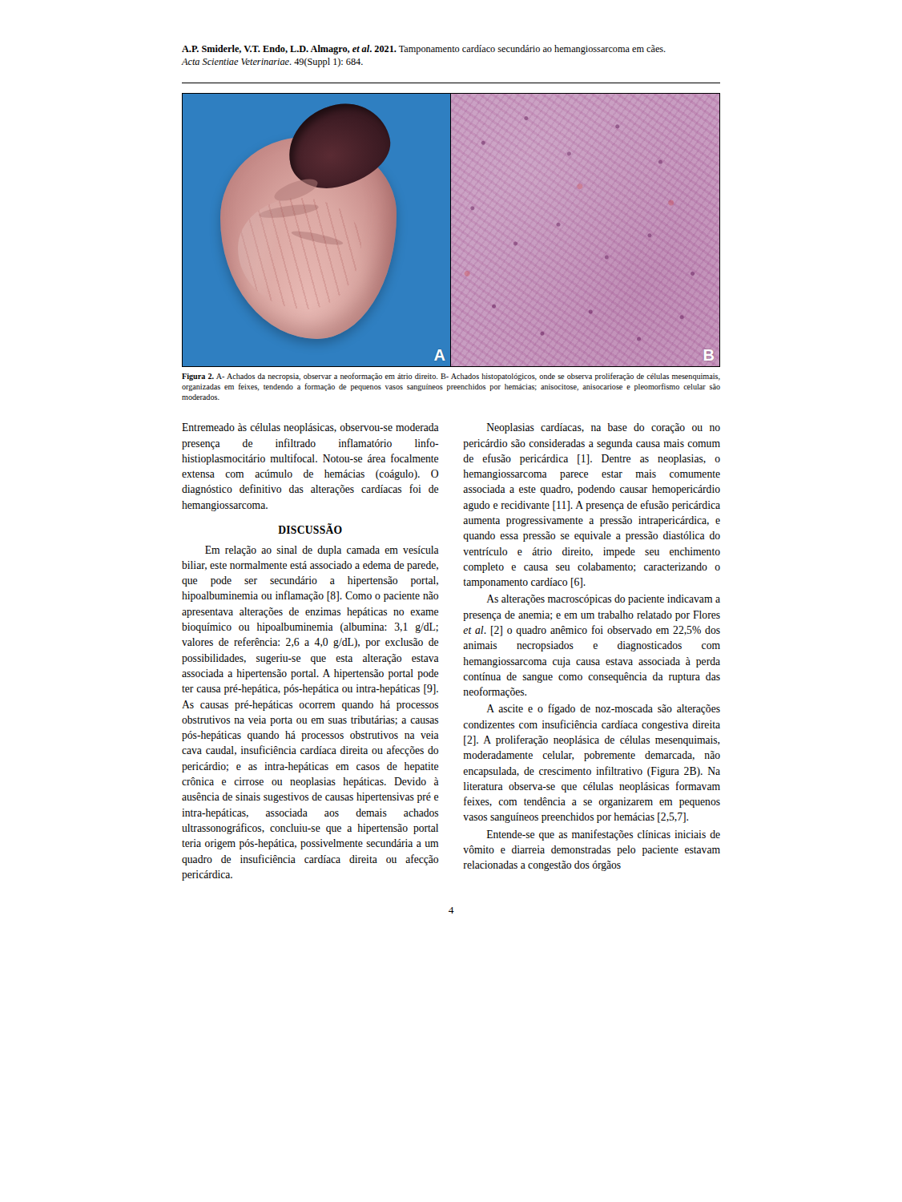A.P. Smiderle, V.T. Endo, L.D. Almagro, et al. 2021. Tamponamento cardíaco secundário ao hemangiossarcoma em cães. Acta Scientiae Veterinariae. 49(Suppl 1): 684.
A
B
Figura 2. A- Achados da necropsia, observar a neoformação em átrio direito. B- Achados histopatológicos, onde se observa proliferação de células mesenquimais, organizadas em feixes, tendendo a formação de pequenos vasos sanguíneos preenchidos por hemácias; anisocitose, anisocariose e pleomorfismo celular são moderados.
Entremeado às células neoplásicas, observou-se moderada presença de infiltrado inflamatório linfo-histioplasmocitário multifocal. Notou-se área focalmente extensa com acúmulo de hemácias (coágulo). O diagnóstico definitivo das alterações cardíacas foi de hemangiossarcoma.
DISCUSSÃO
Em relação ao sinal de dupla camada em vesícula biliar, este normalmente está associado a edema de parede, que pode ser secundário a hipertensão portal, hipoalbuminemia ou inflamação [8]. Como o paciente não apresentava alterações de enzimas hepáticas no exame bioquímico ou hipoalbuminemia (albumina: 3,1 g/dL; valores de referência: 2,6 a 4,0 g/dL), por exclusão de possibilidades, sugeriu-se que esta alteração estava associada a hipertensão portal. A hipertensão portal pode ter causa pré-hepática, pós-hepática ou intra-hepáticas [9]. As causas pré-hepáticas ocorrem quando há processos obstrutivos na veia porta ou em suas tributárias; a causas pós-hepáticas quando há processos obstrutivos na veia cava caudal, insuficiência cardíaca direita ou afecções do pericárdio; e as intra-hepáticas em casos de hepatite crônica e cirrose ou neoplasias hepáticas. Devido à ausência de sinais sugestivos de causas hipertensivas pré e intra-hepáticas, associada aos demais achados ultrassonográficos, concluiu-se que a hipertensão portal teria origem pós-hepática, possivelmente secundária a um quadro de insuficiência cardíaca direita ou afecção pericárdica.
Neoplasias cardíacas, na base do coração ou no pericárdio são consideradas a segunda causa mais comum de efusão pericárdica [1]. Dentre as neoplasias, o hemangiossarcoma parece estar mais comumente associada a este quadro, podendo causar hemopericárdio agudo e recidivante [11]. A presença de efusão pericárdica aumenta progressivamente a pressão intrapericárdica, e quando essa pressão se equivale a pressão diastólica do ventrículo e átrio direito, impede seu enchimento completo e causa seu colabamento; caracterizando o tamponamento cardíaco [6].
As alterações macroscópicas do paciente indicavam a presença de anemia; e em um trabalho relatado por Flores et al. [2] o quadro anêmico foi observado em 22,5% dos animais necropsiados e diagnosticados com hemangiossarcoma cuja causa estava associada à perda contínua de sangue como consequência da ruptura das neoformações.
A ascite e o fígado de noz-moscada são alterações condizentes com insuficiência cardíaca congestiva direita [2]. A proliferação neoplásica de células mesenquimais, moderadamente celular, pobremente demarcada, não encapsulada, de crescimento infiltrativo (Figura 2B). Na literatura observa-se que células neoplásicas formavam feixes, com tendência a se organizarem em pequenos vasos sanguíneos preenchidos por hemácias [2,5,7].
Entende-se que as manifestações clínicas iniciais de vômito e diarreia demonstradas pelo paciente estavam relacionadas a congestão dos órgãos
4